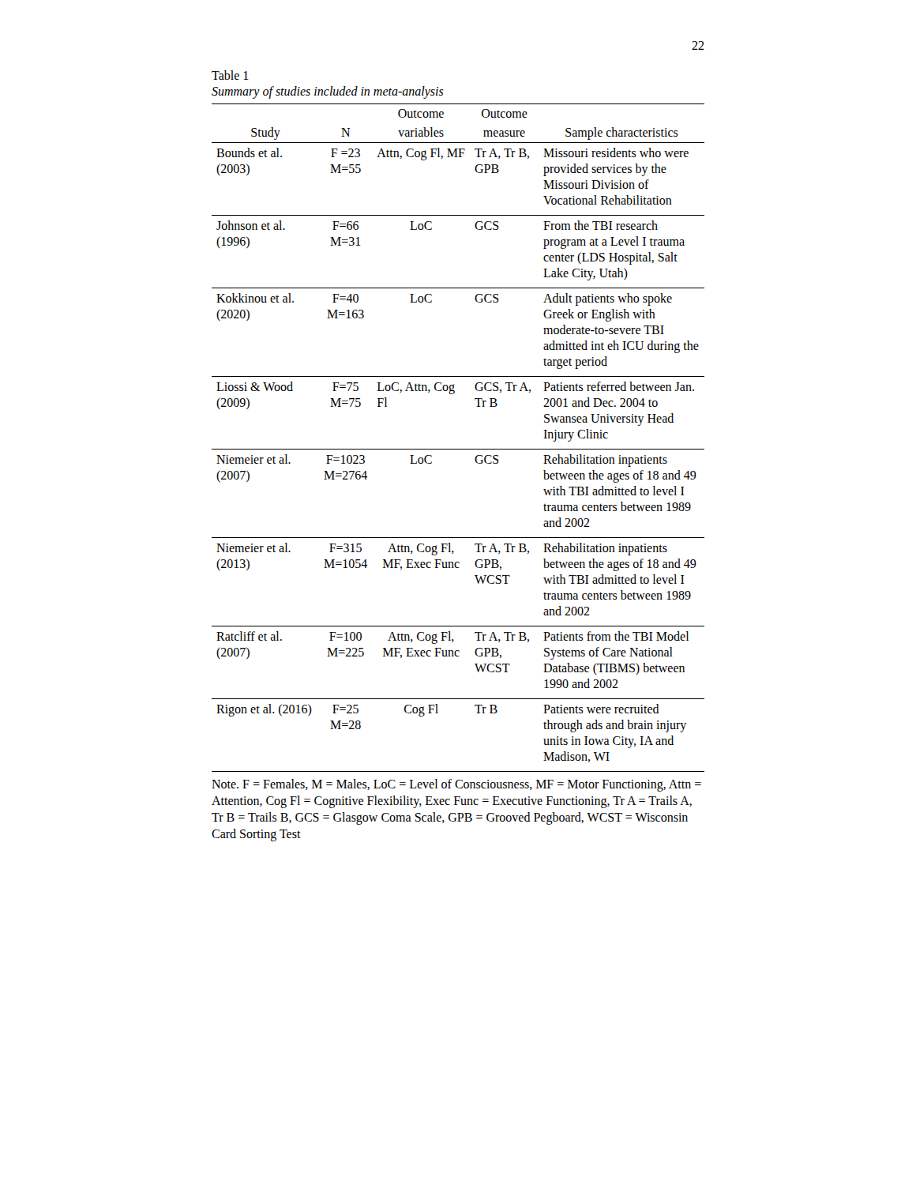22
Table 1 Summary of studies included in meta-analysis
| | | Outcome | Outcome | |
| --- | --- | --- | --- | --- |
| Study | N | variables | measure | Sample characteristics |
| Bounds et al. (2003) | F =23 M=55 | Attn, Cog Fl, MF | Tr A, Tr B, GPB | Missouri residents who were provided services by the Missouri Division of Vocational Rehabilitation |
| Johnson et al. (1996) | F=66 M=31 | LoC | GCS | From the TBI research program at a Level I trauma center (LDS Hospital, Salt Lake City, Utah) |
| Kokkinou et al. (2020) | F=40 M=163 | LoC | GCS | Adult patients who spoke Greek or English with moderate-to-severe TBI admitted int eh ICU during the target period |
| Liossi & Wood (2009) | F=75 M=75 | LoC, Attn, Cog Fl | GCS, Tr A, Tr B | Patients referred between Jan. 2001 and Dec. 2004 to Swansea University Head Injury Clinic |
| Niemeier et al. (2007) | F=1023 M=2764 | LoC | GCS | Rehabilitation inpatients between the ages of 18 and 49 with TBI admitted to level I trauma centers between 1989 and 2002 |
| Niemeier et al. (2013) | F=315 M=1054 | Attn, Cog Fl, MF, Exec Func | Tr A, Tr B, GPB, WCST | Rehabilitation inpatients between the ages of 18 and 49 with TBI admitted to level I trauma centers between 1989 and 2002 |
| Ratcliff et al. (2007) | F=100 M=225 | Attn, Cog Fl, MF, Exec Func | Tr A, Tr B, GPB, WCST | Patients from the TBI Model Systems of Care National Database (TIBMS) between 1990 and 2002 |
| Rigon et al. (2016) | F=25 M=28 | Cog Fl | Tr B | Patients were recruited through ads and brain injury units in Iowa City, IA and Madison, WI |
Note. F = Females, M = Males, LoC = Level of Consciousness, MF = Motor Functioning, Attn = Attention, Cog Fl = Cognitive Flexibility, Exec Func = Executive Functioning, Tr A = Trails A, Tr B = Trails B, GCS = Glasgow Coma Scale, GPB = Grooved Pegboard, WCST = Wisconsin Card Sorting Test